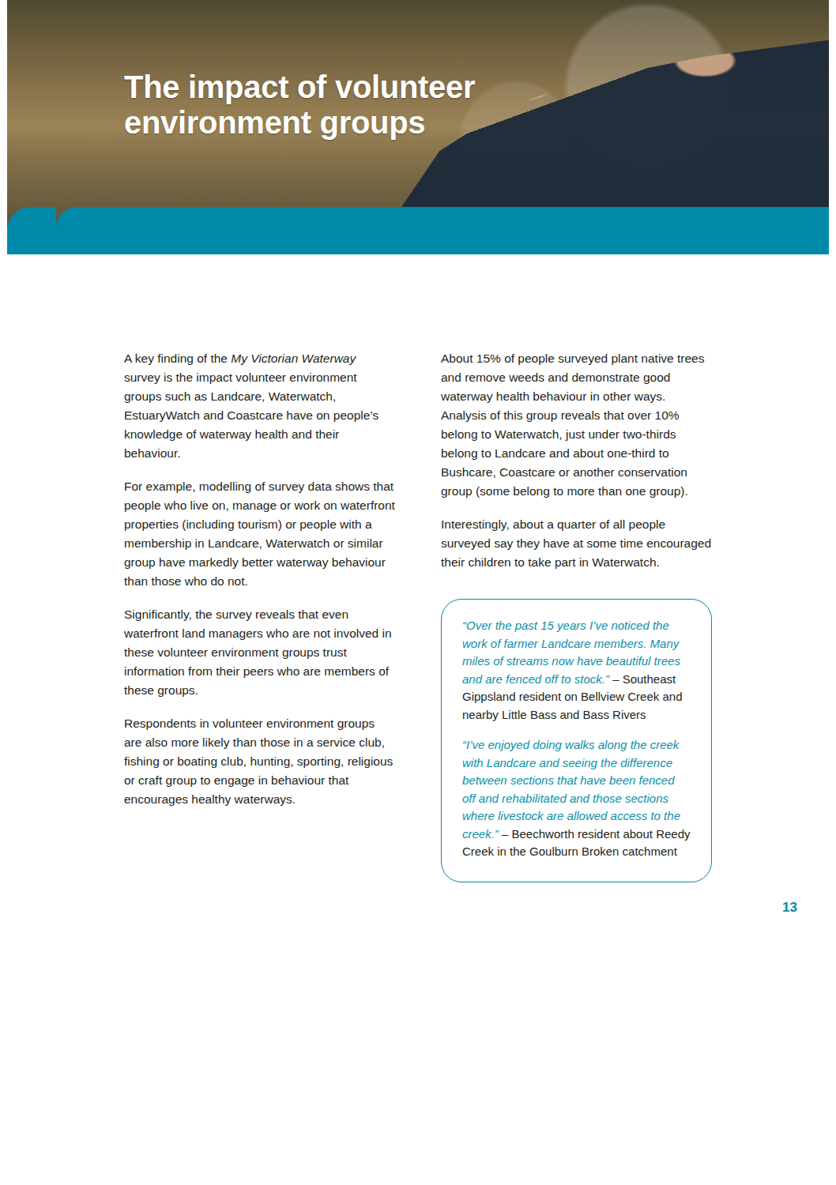The impact of volunteer
environment groups
A key finding of the My Victorian Waterway survey is the impact volunteer environment groups such as Landcare, Waterwatch, EstuaryWatch and Coastcare have on people’s knowledge of waterway health and their behaviour.
For example, modelling of survey data shows that people who live on, manage or work on waterfront properties (including tourism) or people with a membership in Landcare, Waterwatch or similar group have markedly better waterway behaviour than those who do not.
Significantly, the survey reveals that even waterfront land managers who are not involved in these volunteer environment groups trust information from their peers who are members of these groups.
Respondents in volunteer environment groups are also more likely than those in a service club, fishing or boating club, hunting, sporting, religious or craft group to engage in behaviour that encourages healthy waterways.
About 15% of people surveyed plant native trees and remove weeds and demonstrate good waterway health behaviour in other ways. Analysis of this group reveals that over 10% belong to Waterwatch, just under two-thirds belong to Landcare and about one-third to Bushcare, Coastcare or another conservation group (some belong to more than one group).
Interestingly, about a quarter of all people surveyed say they have at some time encouraged their children to take part in Waterwatch.
“Over the past 15 years I’ve noticed the work of farmer Landcare members. Many miles of streams now have beautiful trees and are fenced off to stock.” – Southeast Gippsland resident on Bellview Creek and nearby Little Bass and Bass Rivers
“I’ve enjoyed doing walks along the creek with Landcare and seeing the difference between sections that have been fenced off and rehabilitated and those sections where livestock are allowed access to the creek.” – Beechworth resident about Reedy Creek in the Goulburn Broken catchment
13